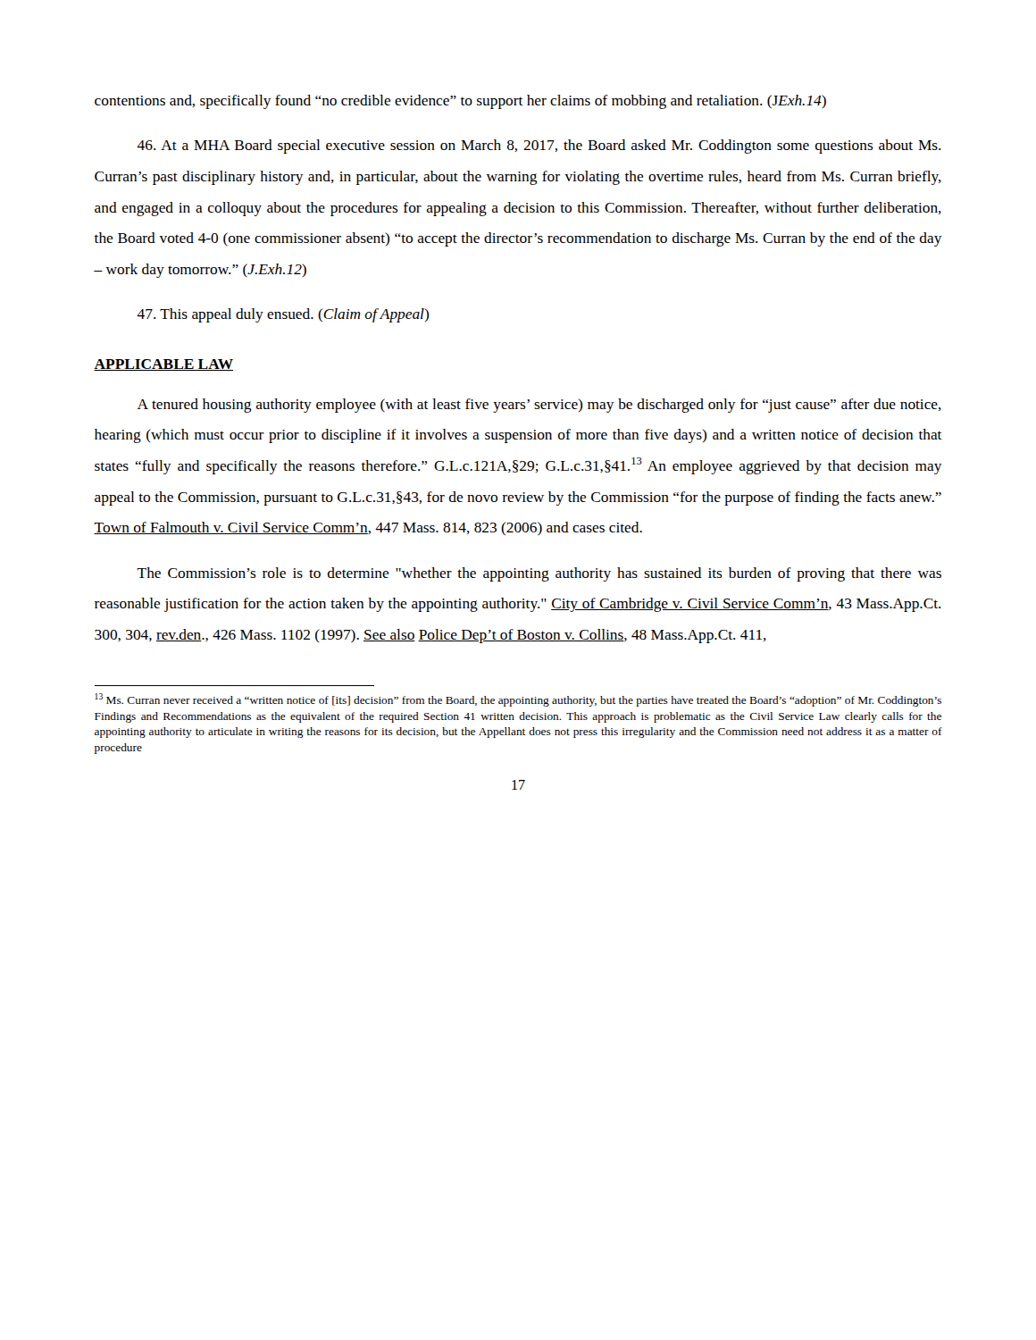contentions and, specifically found “no credible evidence” to support her claims of mobbing and retaliation. (JExh.14)
46. At a MHA Board special executive session on March 8, 2017, the Board asked Mr. Coddington some questions about Ms. Curran’s past disciplinary history and, in particular, about the warning for violating the overtime rules, heard from Ms. Curran briefly, and engaged in a colloquy about the procedures for appealing a decision to this Commission. Thereafter, without further deliberation, the Board voted 4-0 (one commissioner absent) “to accept the director’s recommendation to discharge Ms. Curran by the end of the day – work day tomorrow.” (J.Exh.12)
47. This appeal duly ensued. (Claim of Appeal)
APPLICABLE LAW
A tenured housing authority employee (with at least five years’ service) may be discharged only for “just cause” after due notice, hearing (which must occur prior to discipline if it involves a suspension of more than five days) and a written notice of decision that states “fully and specifically the reasons therefore.” G.L.c.121A,§29; G.L.c.31,§41.13 An employee aggrieved by that decision may appeal to the Commission, pursuant to G.L.c.31,§43, for de novo review by the Commission “for the purpose of finding the facts anew.” Town of Falmouth v. Civil Service Comm’n, 447 Mass. 814, 823 (2006) and cases cited.
The Commission’s role is to determine "whether the appointing authority has sustained its burden of proving that there was reasonable justification for the action taken by the appointing authority." City of Cambridge v. Civil Service Comm’n, 43 Mass.App.Ct. 300, 304, rev.den., 426 Mass. 1102 (1997). See also Police Dep’t of Boston v. Collins, 48 Mass.App.Ct. 411,
13 Ms. Curran never received a “written notice of [its] decision” from the Board, the appointing authority, but the parties have treated the Board’s “adoption” of Mr. Coddington’s Findings and Recommendations as the equivalent of the required Section 41 written decision. This approach is problematic as the Civil Service Law clearly calls for the appointing authority to articulate in writing the reasons for its decision, but the Appellant does not press this irregularity and the Commission need not address it as a matter of procedure
17